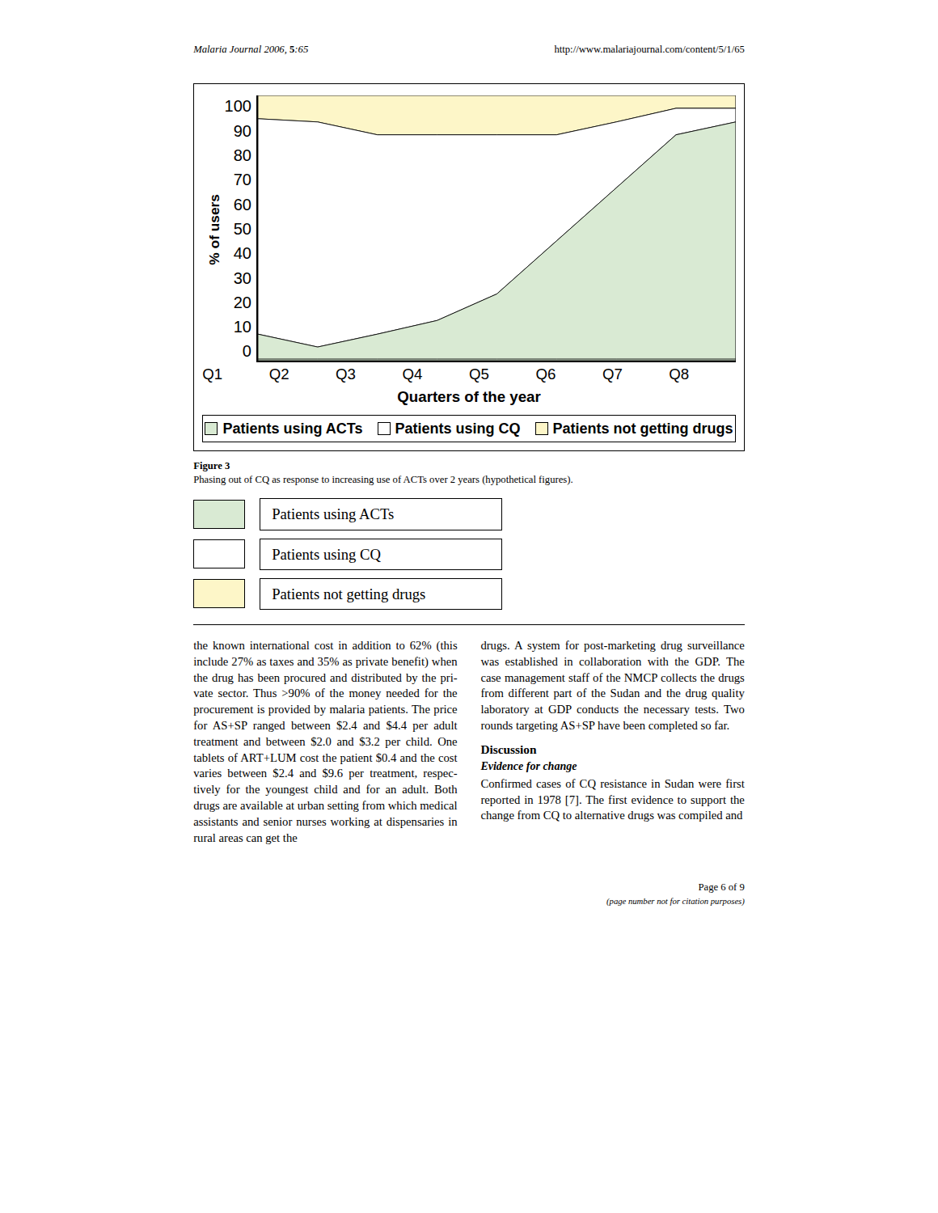Malaria Journal 2006, 5:65
http://www.malariajournal.com/content/5/1/65
% of users
100
90
80
70
60
50
40
30
20
10
0
Q1
Q2
Q3
Q4
Q5
Q6
Q7
Q8
Quarters of the year
Patients using ACTs
Patients using CQ
Patients not getting drugs
Figure 3
Phasing out of CQ as response to increasing use of ACTs over 2 years (hypothetical figures).
Patients using ACTs
Patients using CQ
Patients not getting drugs
the known international cost in addition to 62% (this include 27% as taxes and 35% as private benefit) when the drug has been procured and distributed by the private sector. Thus >90% of the money needed for the procurement is provided by malaria patients. The price for AS+SP ranged between $2.4 and $4.4 per adult treatment and between $2.0 and $3.2 per child. One tablets of ART+LUM cost the patient $0.4 and the cost varies between $2.4 and $9.6 per treatment, respectively for the youngest child and for an adult. Both drugs are available at urban setting from which medical assistants and senior nurses working at dispensaries in rural areas can get the
drugs. A system for post-marketing drug surveillance was established in collaboration with the GDP. The case management staff of the NMCP collects the drugs from different part of the Sudan and the drug quality laboratory at GDP conducts the necessary tests. Two rounds targeting AS+SP have been completed so far.
Discussion
Evidence for change
Confirmed cases of CQ resistance in Sudan were first reported in 1978 [7]. The first evidence to support the change from CQ to alternative drugs was compiled and
Page 6 of 9
(page number not for citation purposes)